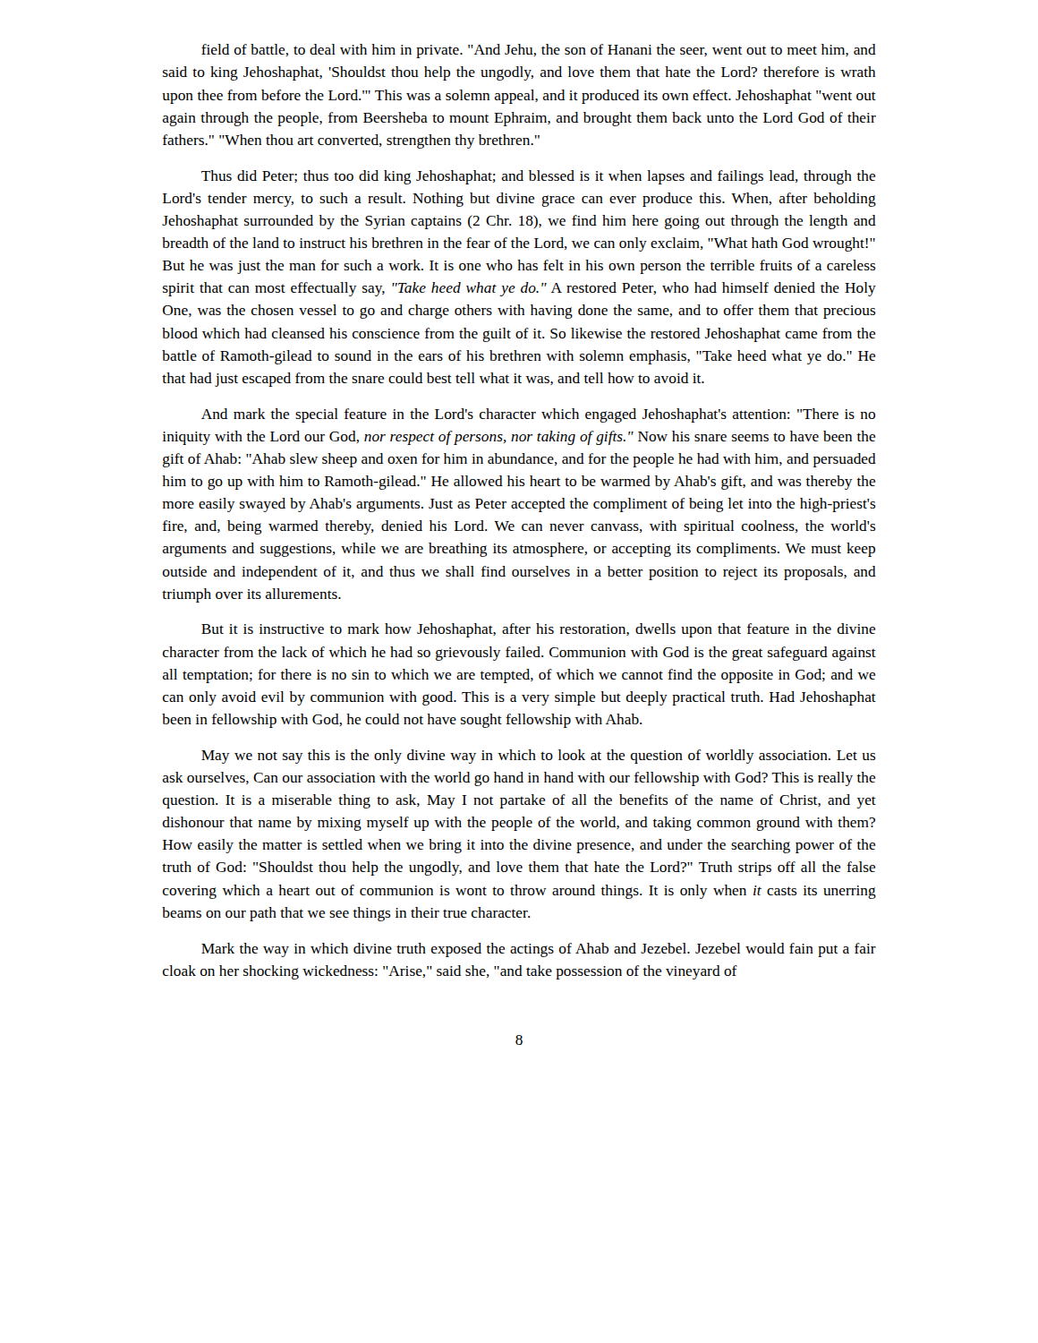field of battle, to deal with him in private. "And Jehu, the son of Hanani the seer, went out to meet him, and said to king Jehoshaphat, 'Shouldst thou help the ungodly, and love them that hate the Lord? therefore is wrath upon thee from before the Lord.'" This was a solemn appeal, and it produced its own effect. Jehoshaphat "went out again through the people, from Beersheba to mount Ephraim, and brought them back unto the Lord God of their fathers." "When thou art converted, strengthen thy brethren."
Thus did Peter; thus too did king Jehoshaphat; and blessed is it when lapses and failings lead, through the Lord's tender mercy, to such a result. Nothing but divine grace can ever produce this. When, after beholding Jehoshaphat surrounded by the Syrian captains (2 Chr. 18), we find him here going out through the length and breadth of the land to instruct his brethren in the fear of the Lord, we can only exclaim, "What hath God wrought!" But he was just the man for such a work. It is one who has felt in his own person the terrible fruits of a careless spirit that can most effectually say, "Take heed what ye do." A restored Peter, who had himself denied the Holy One, was the chosen vessel to go and charge others with having done the same, and to offer them that precious blood which had cleansed his conscience from the guilt of it. So likewise the restored Jehoshaphat came from the battle of Ramoth-gilead to sound in the ears of his brethren with solemn emphasis, "Take heed what ye do." He that had just escaped from the snare could best tell what it was, and tell how to avoid it.
And mark the special feature in the Lord's character which engaged Jehoshaphat's attention: "There is no iniquity with the Lord our God, nor respect of persons, nor taking of gifts." Now his snare seems to have been the gift of Ahab: "Ahab slew sheep and oxen for him in abundance, and for the people he had with him, and persuaded him to go up with him to Ramoth-gilead." He allowed his heart to be warmed by Ahab's gift, and was thereby the more easily swayed by Ahab's arguments. Just as Peter accepted the compliment of being let into the high-priest's fire, and, being warmed thereby, denied his Lord. We can never canvass, with spiritual coolness, the world's arguments and suggestions, while we are breathing its atmosphere, or accepting its compliments. We must keep outside and independent of it, and thus we shall find ourselves in a better position to reject its proposals, and triumph over its allurements.
But it is instructive to mark how Jehoshaphat, after his restoration, dwells upon that feature in the divine character from the lack of which he had so grievously failed. Communion with God is the great safeguard against all temptation; for there is no sin to which we are tempted, of which we cannot find the opposite in God; and we can only avoid evil by communion with good. This is a very simple but deeply practical truth. Had Jehoshaphat been in fellowship with God, he could not have sought fellowship with Ahab.
May we not say this is the only divine way in which to look at the question of worldly association. Let us ask ourselves, Can our association with the world go hand in hand with our fellowship with God? This is really the question. It is a miserable thing to ask, May I not partake of all the benefits of the name of Christ, and yet dishonour that name by mixing myself up with the people of the world, and taking common ground with them? How easily the matter is settled when we bring it into the divine presence, and under the searching power of the truth of God: "Shouldst thou help the ungodly, and love them that hate the Lord?" Truth strips off all the false covering which a heart out of communion is wont to throw around things. It is only when it casts its unerring beams on our path that we see things in their true character.
Mark the way in which divine truth exposed the actings of Ahab and Jezebel. Jezebel would fain put a fair cloak on her shocking wickedness: "Arise," said she, "and take possession of the vineyard of
8